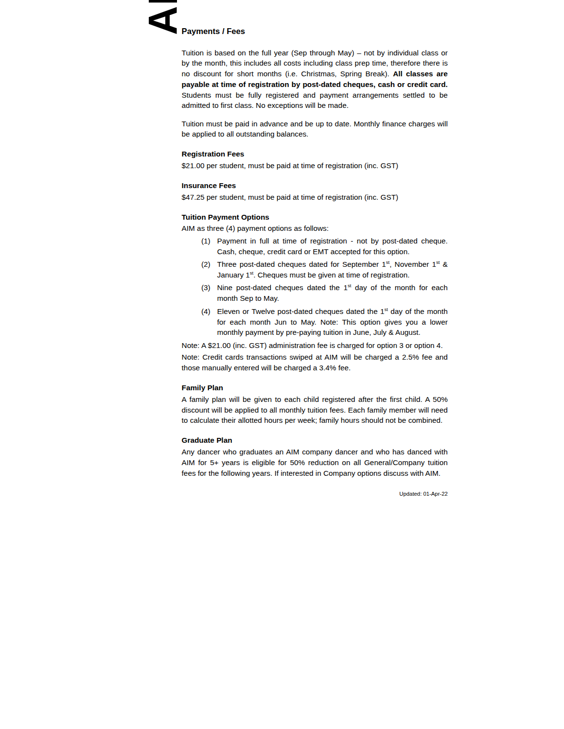ART IN MOTION
Payments / Fees
Tuition is based on the full year (Sep through May) – not by individual class or by the month, this includes all costs including class prep time, therefore there is no discount for short months (i.e. Christmas, Spring Break). All classes are payable at time of registration by post-dated cheques, cash or credit card. Students must be fully registered and payment arrangements settled to be admitted to first class. No exceptions will be made.
Tuition must be paid in advance and be up to date. Monthly finance charges will be applied to all outstanding balances.
Registration Fees
$21.00 per student, must be paid at time of registration (inc. GST)
Insurance Fees
$47.25 per student, must be paid at time of registration (inc. GST)
Tuition Payment Options
AIM as three (4) payment options as follows:
(1) Payment in full at time of registration - not by post-dated cheque. Cash, cheque, credit card or EMT accepted for this option.
(2) Three post-dated cheques dated for September 1st, November 1st & January 1st. Cheques must be given at time of registration.
(3) Nine post-dated cheques dated the 1st day of the month for each month Sep to May.
(4) Eleven or Twelve post-dated cheques dated the 1st day of the month for each month Jun to May. Note: This option gives you a lower monthly payment by pre-paying tuition in June, July & August.
Note: A $21.00 (inc. GST) administration fee is charged for option 3 or option 4.
Note: Credit cards transactions swiped at AIM will be charged a 2.5% fee and those manually entered will be charged a 3.4% fee.
Family Plan
A family plan will be given to each child registered after the first child. A 50% discount will be applied to all monthly tuition fees. Each family member will need to calculate their allotted hours per week; family hours should not be combined.
Graduate Plan
Any dancer who graduates an AIM company dancer and who has danced with AIM for 5+ years is eligible for 50% reduction on all General/Company tuition fees for the following years. If interested in Company options discuss with AIM.
Updated: 01-Apr-22